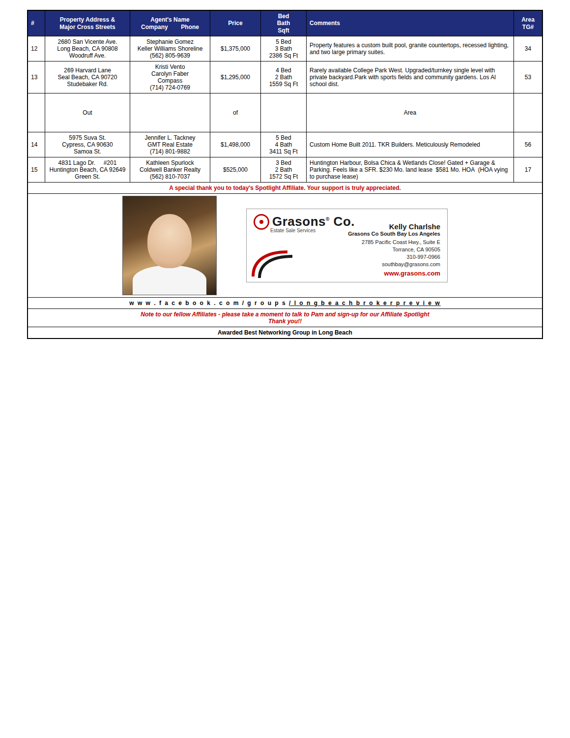| # | Property Address & Major Cross Streets | Agent's Name Company Phone | Price | Bed Bath Sqft | Comments | Area TG# |
| --- | --- | --- | --- | --- | --- | --- |
| 12 | 2680 San Vicente Ave. Long Beach, CA 90808 Woodruff Ave. | Stephanie Gomez Keller Williams Shoreline (562) 805-9639 | $1,375,000 | 5 Bed 3 Bath 2386 Sq Ft | Property features a custom built pool, granite countertops, recessed lighting, and two large primary suites. | 34 |
| 13 | 269 Harvard Lane Seal Beach, CA 90720 Studebaker Rd. | Kristi Vento Carolyn Faber Compass (714) 724-0769 | $1,295,000 | 4 Bed 2 Bath 1559 Sq Ft | Rarely available College Park West. Upgraded/turnkey single level with private backyard.Park with sports fields and community gardens. Los Al school dist. | 53 |
| | Out | | of | | Area | |
| 14 | 5975 Suva St. Cypress, CA 90630 Samoa St. | Jennifer L. Tackney GMT Real Estate (714) 801-9882 | $1,498,000 | 5 Bed 4 Bath 3411 Sq Ft | Custom Home Built 2011. TKR Builders. Meticulously Remodeled | 56 |
| 15 | 4831 Lago Dr. #201 Huntington Beach, CA 92649 Green St. | Kathleen Spurlock Coldwell Banker Realty (562) 810-7037 | $525,000 | 3 Bed 2 Bath 1572 Sq Ft | Huntington Harbour, Bolsa Chica & Wetlands Close! Gated + Garage & Parking. Feels like a SFR. $230 Mo. land lease $581 Mo. HOA (HOA vying to purchase lease) | 17 |
| A special thank you to today's Spotlight Affiliate. Your support is truly appreciated. |
| Grasons ® Co. Estate Sale Services Kelly Charlshe Grasons Co South Bay Los Angeles 2785 Pacific Coast Hwy., Suite E Torrance, CA 90505 310-997-0966 southbay@grasons.com www.grasons.com |
| w w w . f a c e b o o k . c o m / g r o u p s / l o n g b e a c h b r o k e r p r e v i e w |
| Note to our fellow Affiliates - please take a moment to talk to Pam and sign-up for our Affiliate Spotlight Thank you!! |
| Awarded Best Networking Group in Long Beach |